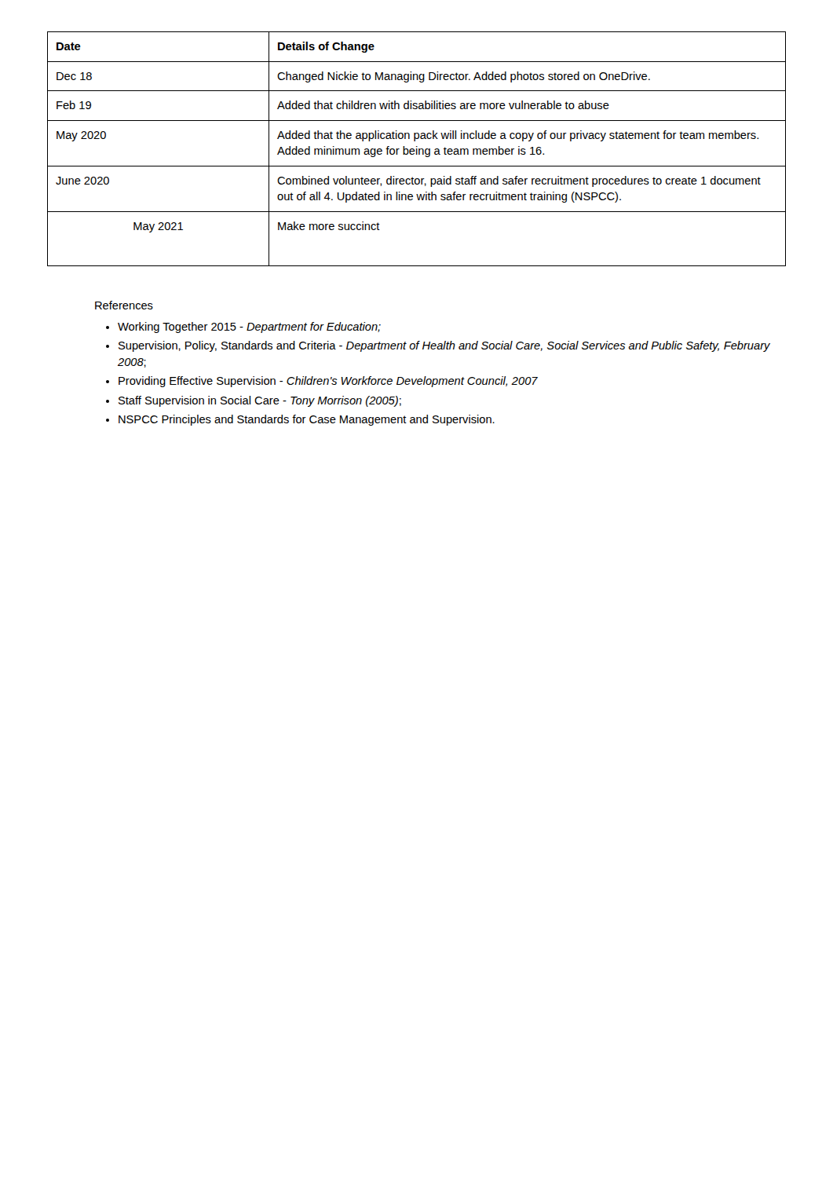| Date | Details of Change |
| --- | --- |
| Dec 18 | Changed Nickie to Managing Director. Added photos stored on OneDrive. |
| Feb 19 | Added that children with disabilities are more vulnerable to abuse |
| May 2020 | Added that the application pack will include a copy of our privacy statement for team members. Added minimum age for being a team member is 16. |
| June 2020 | Combined volunteer, director, paid staff and safer recruitment procedures to create 1 document out of all 4. Updated in line with safer recruitment training (NSPCC). |
| May 2021 | Make more succinct |
References
Working Together 2015 - Department for Education;
Supervision, Policy, Standards and Criteria - Department of Health and Social Care, Social Services and Public Safety, February 2008;
Providing Effective Supervision - Children's Workforce Development Council, 2007
Staff Supervision in Social Care - Tony Morrison (2005);
NSPCC Principles and Standards for Case Management and Supervision.